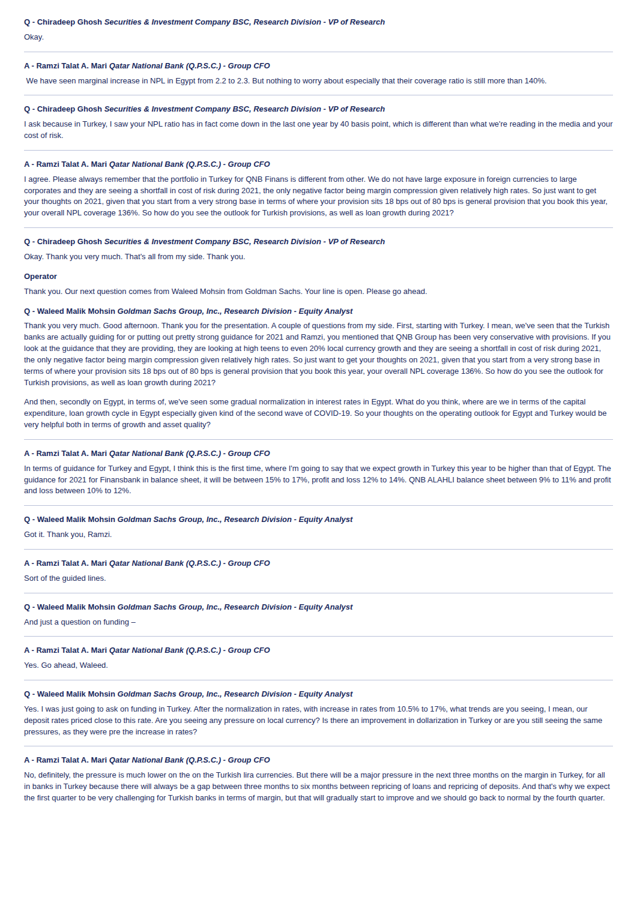Q - Chiradeep Ghosh Securities & Investment Company BSC, Research Division - VP of Research
Okay.
A - Ramzi Talat A. Mari Qatar National Bank (Q.P.S.C.) - Group CFO
We have seen marginal increase in NPL in Egypt from 2.2 to 2.3. But nothing to worry about especially that their coverage ratio is still more than 140%.
Q - Chiradeep Ghosh Securities & Investment Company BSC, Research Division - VP of Research
I ask because in Turkey, I saw your NPL ratio has in fact come down in the last one year by 40 basis point, which is different than what we're reading in the media and your cost of risk.
A - Ramzi Talat A. Mari Qatar National Bank (Q.P.S.C.) - Group CFO
I agree. Please always remember that the portfolio in Turkey for QNB Finans is different from other. We do not have large exposure in foreign currencies to large corporates and they are seeing a shortfall in cost of risk during 2021, the only negative factor being margin compression given relatively high rates. So just want to get your thoughts on 2021, given that you start from a very strong base in terms of where your provision sits 18 bps out of 80 bps is general provision that you book this year, your overall NPL coverage 136%. So how do you see the outlook for Turkish provisions, as well as loan growth during 2021?
Q - Chiradeep Ghosh Securities & Investment Company BSC, Research Division - VP of Research
Okay. Thank you very much. That's all from my side. Thank you.
Operator
Thank you. Our next question comes from Waleed Mohsin from Goldman Sachs. Your line is open. Please go ahead.
Q - Waleed Malik Mohsin Goldman Sachs Group, Inc., Research Division - Equity Analyst
Thank you very much. Good afternoon. Thank you for the presentation. A couple of questions from my side. First, starting with Turkey. I mean, we've seen that the Turkish banks are actually guiding for or putting out pretty strong guidance for 2021 and Ramzi, you mentioned that QNB Group has been very conservative with provisions. If you look at the guidance that they are providing, they are looking at high teens to even 20% local currency growth and they are seeing a shortfall in cost of risk during 2021, the only negative factor being margin compression given relatively high rates. So just want to get your thoughts on 2021, given that you start from a very strong base in terms of where your provision sits 18 bps out of 80 bps is general provision that you book this year, your overall NPL coverage 136%. So how do you see the outlook for Turkish provisions, as well as loan growth during 2021?
And then, secondly on Egypt, in terms of, we've seen some gradual normalization in interest rates in Egypt. What do you think, where are we in terms of the capital expenditure, loan growth cycle in Egypt especially given kind of the second wave of COVID-19. So your thoughts on the operating outlook for Egypt and Turkey would be very helpful both in terms of growth and asset quality?
A - Ramzi Talat A. Mari Qatar National Bank (Q.P.S.C.) - Group CFO
In terms of guidance for Turkey and Egypt, I think this is the first time, where I'm going to say that we expect growth in Turkey this year to be higher than that of Egypt. The guidance for 2021 for Finansbank in balance sheet, it will be between 15% to 17%, profit and loss 12% to 14%. QNB ALAHLI balance sheet between 9% to 11% and profit and loss between 10% to 12%.
Q - Waleed Malik Mohsin Goldman Sachs Group, Inc., Research Division - Equity Analyst
Got it. Thank you, Ramzi.
A - Ramzi Talat A. Mari Qatar National Bank (Q.P.S.C.) - Group CFO
Sort of the guided lines.
Q - Waleed Malik Mohsin Goldman Sachs Group, Inc., Research Division - Equity Analyst
And just a question on funding –
A - Ramzi Talat A. Mari Qatar National Bank (Q.P.S.C.) - Group CFO
Yes. Go ahead, Waleed.
Q - Waleed Malik Mohsin Goldman Sachs Group, Inc., Research Division - Equity Analyst
Yes. I was just going to ask on funding in Turkey. After the normalization in rates, with increase in rates from 10.5% to 17%, what trends are you seeing, I mean, our deposit rates priced close to this rate. Are you seeing any pressure on local currency? Is there an improvement in dollarization in Turkey or are you still seeing the same pressures, as they were pre the increase in rates?
A - Ramzi Talat A. Mari Qatar National Bank (Q.P.S.C.) - Group CFO
No, definitely, the pressure is much lower on the on the Turkish lira currencies. But there will be a major pressure in the next three months on the margin in Turkey, for all in banks in Turkey because there will always be a gap between three months to six months between repricing of loans and repricing of deposits. And that's why we expect the first quarter to be very challenging for Turkish banks in terms of margin, but that will gradually start to improve and we should go back to normal by the fourth quarter.